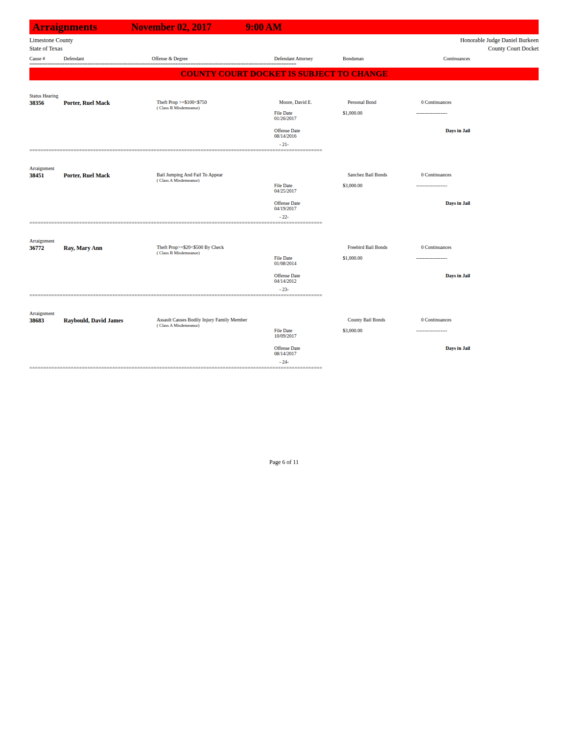Arraignments November 02, 2017 9:00 AM
Limestone County
State of Texas
Honorable Judge Daniel Burkeen
County Court Docket
Cause #
Defendant
Offense & Degree
Defendant Attorney
Bondsman
Continuances
==========================================================================================================
COUNTY COURT DOCKET IS SUBJECT TO CHANGE
Status Hearing
38356
Porter, Ruel Mack
Theft Prop >=$100<$750
( Class B Misdemeanor)
Moore, David E.
Personal Bond
0 Continuances
File Date
01/26/2017
$1,000.00
-------------------
Offense Date
08/14/2016
Days in Jail
- 21-
==========================================================================================================
Arraignment
38451
Porter, Ruel Mack
Bail Jumping And Fail To Appear
( Class A Misdemeanor)
Sanchez Bail Bonds
0 Continuances
File Date
04/25/2017
$3,000.00
-------------------
Offense Date
04/19/2017
Days in Jail
- 22-
==========================================================================================================
Arraignment
36772
Ray, Mary Ann
Theft Prop>=$20<$500 By Check
( Class B Misdemeanor)
Freebird Bail Bonds
0 Continuances
File Date
01/08/2014
$1,000.00
-------------------
Offense Date
04/14/2012
Days in Jail
- 23-
==========================================================================================================
Arraignment
38683
Raybould, David James
Assault Causes Bodily Injury Family Member
( Class A Misdemeanor)
County Bail Bonds
0 Continuances
File Date
10/09/2017
$3,000.00
-------------------
Offense Date
08/14/2017
Days in Jail
- 24-
==========================================================================================================
Page 6 of 11